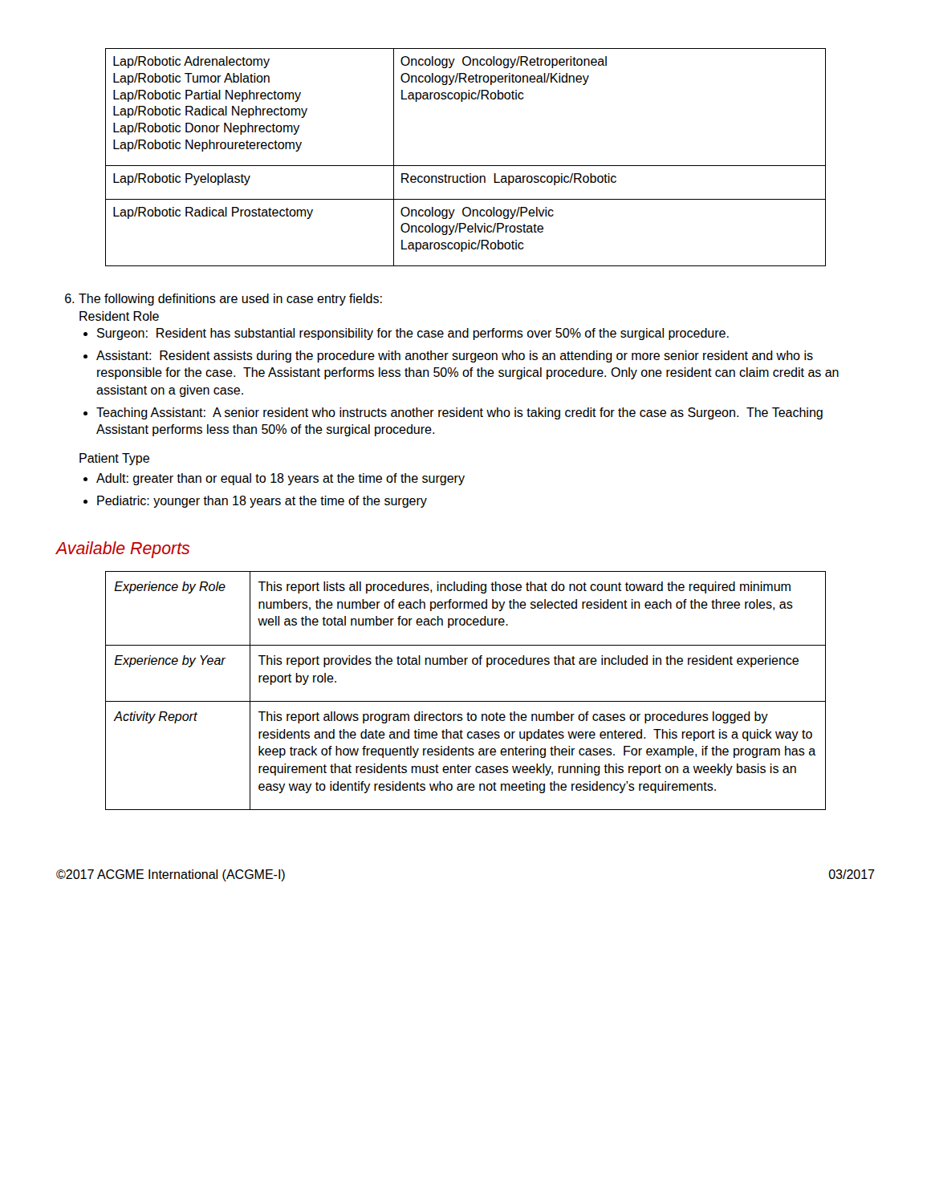| Lap/Robotic Adrenalectomy Lap/Robotic Tumor Ablation Lap/Robotic Partial Nephrectomy Lap/Robotic Radical Nephrectomy Lap/Robotic Donor Nephrectomy Lap/Robotic Nephroureterectomy | Oncology Oncology/Retroperitoneal Oncology/Retroperitoneal/Kidney Laparoscopic/Robotic |
| Lap/Robotic Pyeloplasty | Reconstruction Laparoscopic/Robotic |
| Lap/Robotic Radical Prostatectomy | Oncology Oncology/Pelvic Oncology/Pelvic/Prostate Laparoscopic/Robotic |
The following definitions are used in case entry fields:
Resident Role
Surgeon: Resident has substantial responsibility for the case and performs over 50% of the surgical procedure.
Assistant: Resident assists during the procedure with another surgeon who is an attending or more senior resident and who is responsible for the case. The Assistant performs less than 50% of the surgical procedure. Only one resident can claim credit as an assistant on a given case.
Teaching Assistant: A senior resident who instructs another resident who is taking credit for the case as Surgeon. The Teaching Assistant performs less than 50% of the surgical procedure.
Patient Type
Adult: greater than or equal to 18 years at the time of the surgery
Pediatric: younger than 18 years at the time of the surgery
Available Reports
| Experience by Role | This report lists all procedures, including those that do not count toward the required minimum numbers, the number of each performed by the selected resident in each of the three roles, as well as the total number for each procedure. |
| Experience by Year | This report provides the total number of procedures that are included in the resident experience report by role. |
| Activity Report | This report allows program directors to note the number of cases or procedures logged by residents and the date and time that cases or updates were entered. This report is a quick way to keep track of how frequently residents are entering their cases. For example, if the program has a requirement that residents must enter cases weekly, running this report on a weekly basis is an easy way to identify residents who are not meeting the residency’s requirements. |
©2017 ACGME International (ACGME-I) 03/2017